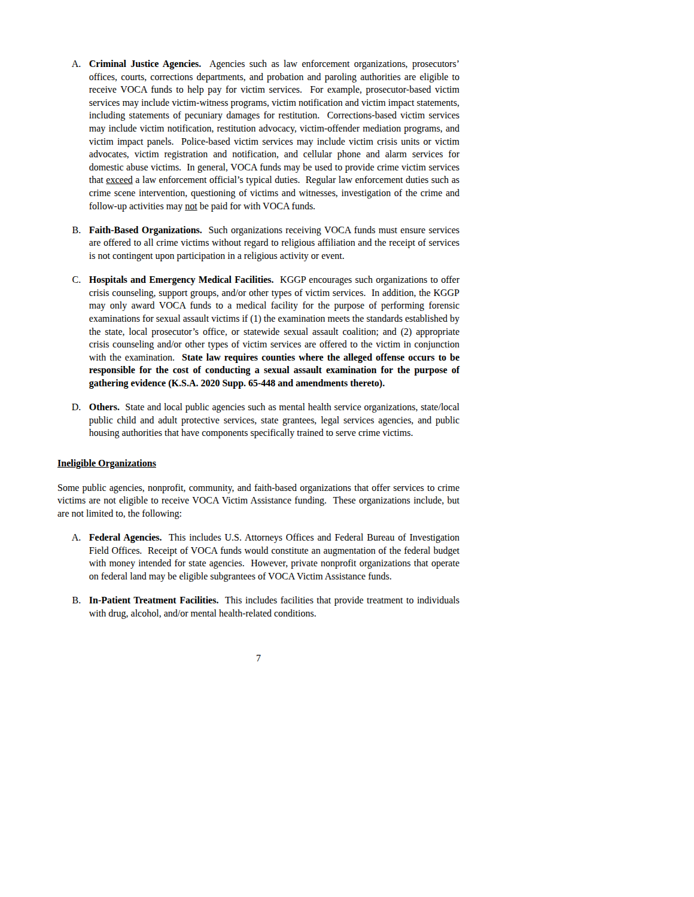Criminal Justice Agencies. Agencies such as law enforcement organizations, prosecutors’ offices, courts, corrections departments, and probation and paroling authorities are eligible to receive VOCA funds to help pay for victim services. For example, prosecutor-based victim services may include victim-witness programs, victim notification and victim impact statements, including statements of pecuniary damages for restitution. Corrections-based victim services may include victim notification, restitution advocacy, victim-offender mediation programs, and victim impact panels. Police-based victim services may include victim crisis units or victim advocates, victim registration and notification, and cellular phone and alarm services for domestic abuse victims. In general, VOCA funds may be used to provide crime victim services that exceed a law enforcement official’s typical duties. Regular law enforcement duties such as crime scene intervention, questioning of victims and witnesses, investigation of the crime and follow-up activities may not be paid for with VOCA funds.
Faith-Based Organizations. Such organizations receiving VOCA funds must ensure services are offered to all crime victims without regard to religious affiliation and the receipt of services is not contingent upon participation in a religious activity or event.
Hospitals and Emergency Medical Facilities. KGGP encourages such organizations to offer crisis counseling, support groups, and/or other types of victim services. In addition, the KGGP may only award VOCA funds to a medical facility for the purpose of performing forensic examinations for sexual assault victims if (1) the examination meets the standards established by the state, local prosecutor’s office, or statewide sexual assault coalition; and (2) appropriate crisis counseling and/or other types of victim services are offered to the victim in conjunction with the examination. State law requires counties where the alleged offense occurs to be responsible for the cost of conducting a sexual assault examination for the purpose of gathering evidence (K.S.A. 2020 Supp. 65-448 and amendments thereto).
Others. State and local public agencies such as mental health service organizations, state/local public child and adult protective services, state grantees, legal services agencies, and public housing authorities that have components specifically trained to serve crime victims.
Ineligible Organizations
Some public agencies, nonprofit, community, and faith-based organizations that offer services to crime victims are not eligible to receive VOCA Victim Assistance funding. These organizations include, but are not limited to, the following:
Federal Agencies. This includes U.S. Attorneys Offices and Federal Bureau of Investigation Field Offices. Receipt of VOCA funds would constitute an augmentation of the federal budget with money intended for state agencies. However, private nonprofit organizations that operate on federal land may be eligible subgrantees of VOCA Victim Assistance funds.
In-Patient Treatment Facilities. This includes facilities that provide treatment to individuals with drug, alcohol, and/or mental health-related conditions.
7